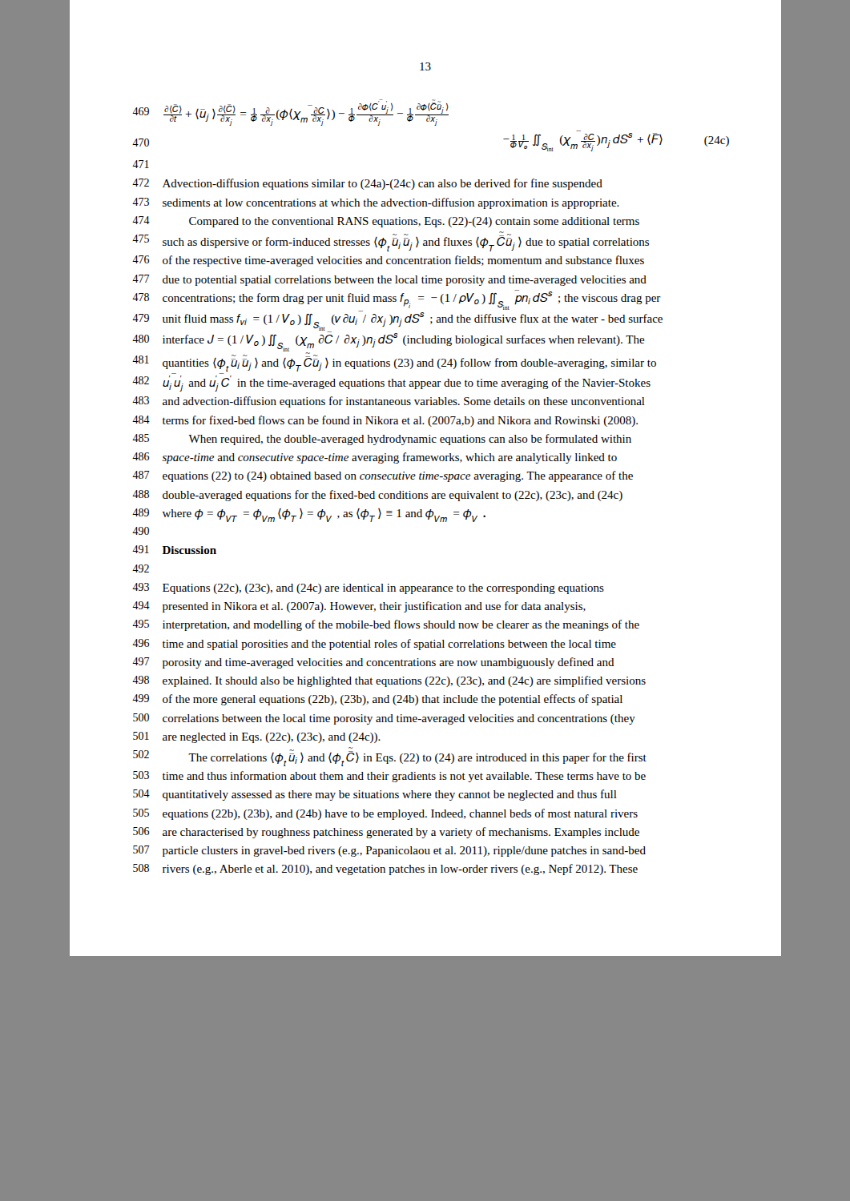13
469
∂⟨C¯⟩ ∂t + ⟨u¯j⟩ ∂⟨C¯⟩ ∂xj = 1ϕ ∂∂xj ( ϕ ⟨ χm∂C∂xj ¯ ⟩ ) − 1ϕ ∂ϕ⟨C′uj′¯⟩ ∂xj − 1ϕ ∂ϕ⟨C¯~u¯~j⟩ ∂xj
470
− 1ϕ 1Vo ∬Sint ( χm ∂C∂xj ) njdS ¯ s + ⟨F¯⟩ (24c)
471
472
Advection-diffusion equations similar to (24a)-(24c) can also be derived for fine suspended
473
sediments at low concentrations at which the advection-diffusion approximation is appropriate.
474
Compared to the conventional RANS equations, Eqs. (22)-(24) contain some additional terms
475
such as dispersive or form-induced stresses ⟨ϕtu¯~iu¯~j⟩ and fluxes ⟨ϕTC¯~u¯~j⟩ due to spatial correlations
476
of the respective time-averaged velocities and concentration fields; momentum and substance fluxes
477
due to potential spatial correlations between the local time porosity and time-averaged velocities and
478
concentrations; the form drag per unit fluid mass fpi = − (1/ρVo) ∬SintpnidS ¯ s ; the viscous drag per
479
unit fluid mass fvi = (1/Vo) ∬Sint (ν∂ui/∂xj) njdS ¯ s ; and the diffusive flux at the water - bed surface
480
interface J= (1/Vo) ∬Sint (χm∂C/∂xj) njdS ¯ s (including biological surfaces when relevant). The
481
quantities ⟨ϕtu¯~iu¯~j⟩ and ⟨ϕTC¯~u¯~j⟩ in equations (23) and (24) follow from double-averaging, similar to
482
ui′uj′¯ and uj′C′¯ in the time-averaged equations that appear due to time averaging of the Navier-Stokes
483
and advection-diffusion equations for instantaneous variables. Some details on these unconventional
484
terms for fixed-bed flows can be found in Nikora et al. (2007a,b) and Nikora and Rowinski (2008).
485
When required, the double-averaged hydrodynamic equations can also be formulated within
486
space-time and consecutive space-time averaging frameworks, which are analytically linked to
487
equations (22) to (24) obtained based on consecutive time-space averaging. The appearance of the
488
double-averaged equations for the fixed-bed conditions are equivalent to (22c), (23c), and (24c)
489
where ϕ=ϕVT=ϕVm⟨ϕT⟩=ϕV , as ⟨ϕT⟩≡1 and ϕVm=ϕV .
490
491
Discussion
492
493
Equations (22c), (23c), and (24c) are identical in appearance to the corresponding equations
494
presented in Nikora et al. (2007a). However, their justification and use for data analysis,
495
interpretation, and modelling of the mobile-bed flows should now be clearer as the meanings of the
496
time and spatial porosities and the potential roles of spatial correlations between the local time
497
porosity and time-averaged velocities and concentrations are now unambiguously defined and
498
explained. It should also be highlighted that equations (22c), (23c), and (24c) are simplified versions
499
of the more general equations (22b), (23b), and (24b) that include the potential effects of spatial
500
correlations between the local time porosity and time-averaged velocities and concentrations (they
501
are neglected in Eqs. (22c), (23c), and (24c)).
502
The correlations ⟨ϕtu¯~i⟩ and ⟨ϕtC¯~⟩ in Eqs. (22) to (24) are introduced in this paper for the first
503
time and thus information about them and their gradients is not yet available. These terms have to be
504
quantitatively assessed as there may be situations where they cannot be neglected and thus full
505
equations (22b), (23b), and (24b) have to be employed. Indeed, channel beds of most natural rivers
506
are characterised by roughness patchiness generated by a variety of mechanisms. Examples include
507
particle clusters in gravel-bed rivers (e.g., Papanicolaou et al. 2011), ripple/dune patches in sand-bed
508
rivers (e.g., Aberle et al. 2010), and vegetation patches in low-order rivers (e.g., Nepf 2012). These